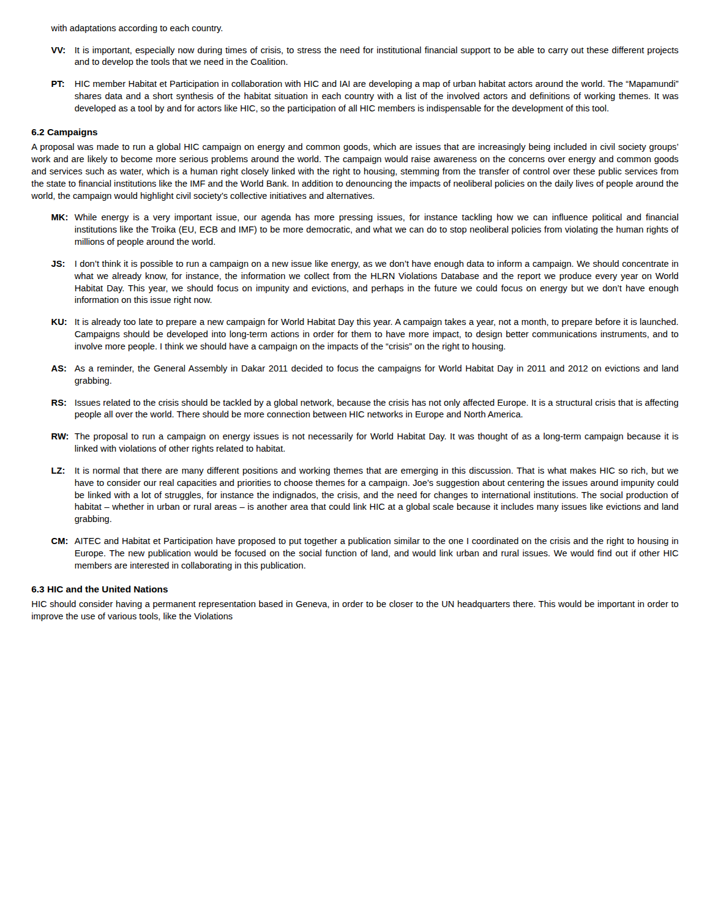with adaptations according to each country.
VV:
It is important, especially now during times of crisis, to stress the need for institutional financial support to be able to carry out these different projects and to develop the tools that we need in the Coalition.
PT:
HIC member Habitat et Participation in collaboration with HIC and IAI are developing a map of urban habitat actors around the world. The “Mapamundi” shares data and a short synthesis of the habitat situation in each country with a list of the involved actors and definitions of working themes. It was developed as a tool by and for actors like HIC, so the participation of all HIC members is indispensable for the development of this tool.
6.2 Campaigns
A proposal was made to run a global HIC campaign on energy and common goods, which are issues that are increasingly being included in civil society groups’ work and are likely to become more serious problems around the world. The campaign would raise awareness on the concerns over energy and common goods and services such as water, which is a human right closely linked with the right to housing, stemming from the transfer of control over these public services from the state to financial institutions like the IMF and the World Bank. In addition to denouncing the impacts of neoliberal policies on the daily lives of people around the world, the campaign would highlight civil society’s collective initiatives and alternatives.
MK:
While energy is a very important issue, our agenda has more pressing issues, for instance tackling how we can influence political and financial institutions like the Troika (EU, ECB and IMF) to be more democratic, and what we can do to stop neoliberal policies from violating the human rights of millions of people around the world.
JS:
I don’t think it is possible to run a campaign on a new issue like energy, as we don’t have enough data to inform a campaign. We should concentrate in what we already know, for instance, the information we collect from the HLRN Violations Database and the report we produce every year on World Habitat Day. This year, we should focus on impunity and evictions, and perhaps in the future we could focus on energy but we don’t have enough information on this issue right now.
KU:
It is already too late to prepare a new campaign for World Habitat Day this year. A campaign takes a year, not a month, to prepare before it is launched. Campaigns should be developed into long-term actions in order for them to have more impact, to design better communications instruments, and to involve more people. I think we should have a campaign on the impacts of the “crisis” on the right to housing.
AS:
As a reminder, the General Assembly in Dakar 2011 decided to focus the campaigns for World Habitat Day in 2011 and 2012 on evictions and land grabbing.
RS:
Issues related to the crisis should be tackled by a global network, because the crisis has not only affected Europe. It is a structural crisis that is affecting people all over the world. There should be more connection between HIC networks in Europe and North America.
RW:
The proposal to run a campaign on energy issues is not necessarily for World Habitat Day. It was thought of as a long-term campaign because it is linked with violations of other rights related to habitat.
LZ:
It is normal that there are many different positions and working themes that are emerging in this discussion. That is what makes HIC so rich, but we have to consider our real capacities and priorities to choose themes for a campaign. Joe’s suggestion about centering the issues around impunity could be linked with a lot of struggles, for instance the indignados, the crisis, and the need for changes to international institutions. The social production of habitat – whether in urban or rural areas – is another area that could link HIC at a global scale because it includes many issues like evictions and land grabbing.
CM:
AITEC and Habitat et Participation have proposed to put together a publication similar to the one I coordinated on the crisis and the right to housing in Europe. The new publication would be focused on the social function of land, and would link urban and rural issues. We would find out if other HIC members are interested in collaborating in this publication.
6.3 HIC and the United Nations
HIC should consider having a permanent representation based in Geneva, in order to be closer to the UN headquarters there. This would be important in order to improve the use of various tools, like the Violations